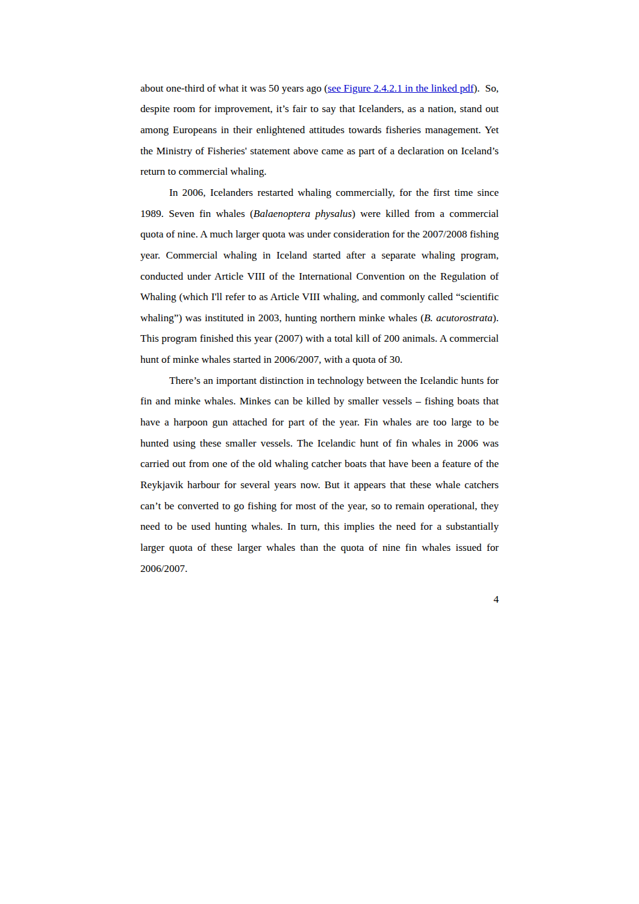about one-third of what it was 50 years ago (see Figure 2.4.2.1 in the linked pdf). So, despite room for improvement, it’s fair to say that Icelanders, as a nation, stand out among Europeans in their enlightened attitudes towards fisheries management. Yet the Ministry of Fisheries' statement above came as part of a declaration on Iceland’s return to commercial whaling.
In 2006, Icelanders restarted whaling commercially, for the first time since 1989. Seven fin whales (Balaenoptera physalus) were killed from a commercial quota of nine. A much larger quota was under consideration for the 2007/2008 fishing year. Commercial whaling in Iceland started after a separate whaling program, conducted under Article VIII of the International Convention on the Regulation of Whaling (which I'll refer to as Article VIII whaling, and commonly called “scientific whaling”) was instituted in 2003, hunting northern minke whales (B. acutorostrata). This program finished this year (2007) with a total kill of 200 animals. A commercial hunt of minke whales started in 2006/2007, with a quota of 30.
There’s an important distinction in technology between the Icelandic hunts for fin and minke whales. Minkes can be killed by smaller vessels – fishing boats that have a harpoon gun attached for part of the year. Fin whales are too large to be hunted using these smaller vessels. The Icelandic hunt of fin whales in 2006 was carried out from one of the old whaling catcher boats that have been a feature of the Reykjavik harbour for several years now. But it appears that these whale catchers can’t be converted to go fishing for most of the year, so to remain operational, they need to be used hunting whales. In turn, this implies the need for a substantially larger quota of these larger whales than the quota of nine fin whales issued for 2006/2007.
4